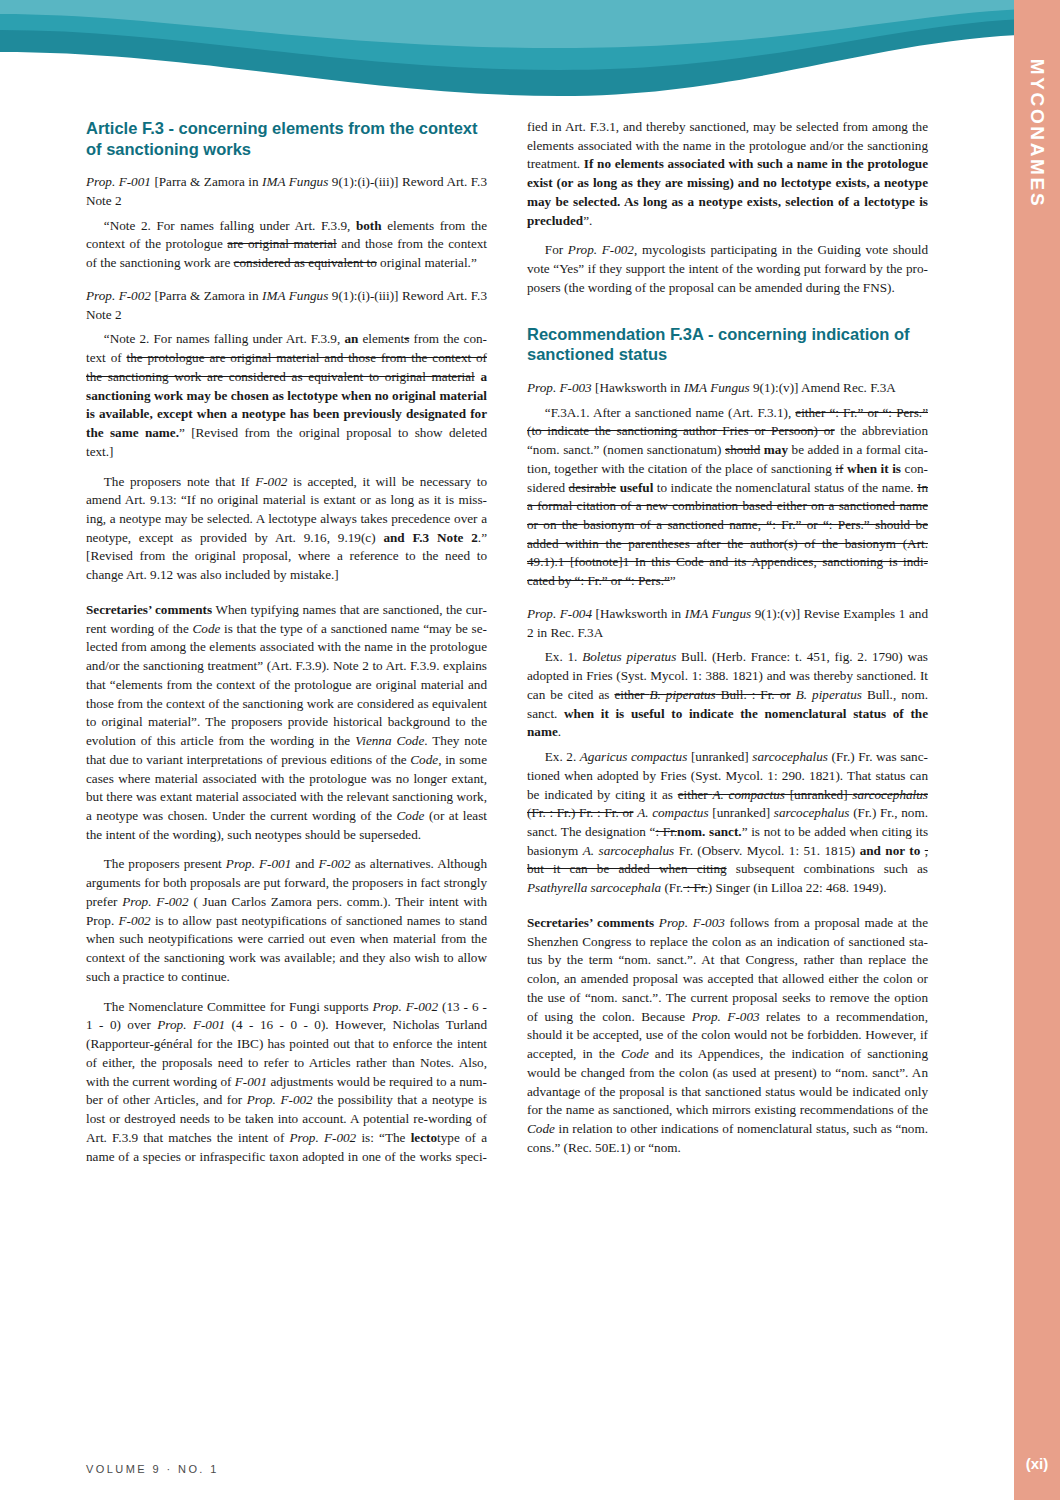MYCONAMES (xi)
Article F.3 - concerning elements from the context of sanctioning works
Prop. F-001 [Parra & Zamora in IMA Fungus 9(1):(i)-(iii)] Reword Art. F.3 Note 2
“Note 2. For names falling under Art. F.3.9, both elements from the context of the protologue are original material and those from the context of the sanctioning work are considered as equivalent to original material.”
Prop. F-002 [Parra & Zamora in IMA Fungus 9(1):(i)-(iii)] Reword Art. F.3 Note 2
“Note 2. For names falling under Art. F.3.9, an elements from the context of the protologue are original material and those from the context of the sanctioning work are considered as equivalent to original material a sanctioning work may be chosen as lectotype when no original material is available, except when a neotype has been previously designated for the same name.” [Revised from the original proposal to show deleted text.]
The proposers note that If F-002 is accepted, it will be necessary to amend Art. 9.13: “If no original material is extant or as long as it is missing, a neotype may be selected. A lectotype always takes precedence over a neotype, except as provided by Art. 9.16, 9.19(c) and F.3 Note 2.” [Revised from the original proposal, where a reference to the need to change Art. 9.12 was also included by mistake.]
Secretaries’ comments When typifying names that are sanctioned, the current wording of the Code is that the type of a sanctioned name “may be selected from among the elements associated with the name in the protologue and/or the sanctioning treatment” (Art. F.3.9). Note 2 to Art. F.3.9. explains that “elements from the context of the protologue are original material and those from the context of the sanctioning work are considered as equivalent to original material”. The proposers provide historical background to the evolution of this article from the wording in the Vienna Code. They note that due to variant interpretations of previous editions of the Code, in some cases where material associated with the protologue was no longer extant, but there was extant material associated with the relevant sanctioning work, a neotype was chosen. Under the current wording of the Code (or at least the intent of the wording), such neotypes should be superseded.
The proposers present Prop. F-001 and F-002 as alternatives. Although arguments for both proposals are put forward, the proposers in fact strongly prefer Prop. F-002 ( Juan Carlos Zamora pers. comm.). Their intent with Prop. F-002 is to allow past neotypifications of sanctioned names to stand when such neotypifications were carried out even when material from the context of the sanctioning work was available; and they also wish to allow such a practice to continue.
The Nomenclature Committee for Fungi supports Prop. F-002 (13 - 6 - 1 - 0) over Prop. F-001 (4 - 16 - 0 - 0). However, Nicholas Turland (Rapporteur-général for the IBC) has pointed out that to enforce the intent of either, the proposals need to refer to Articles rather than Notes. Also, with the current wording of F-001 adjustments would be required to a number of other Articles, and for Prop. F-002 the possibility that a neotype is lost or destroyed needs to be taken into account. A potential re-wording of Art. F.3.9 that matches the intent of Prop. F-002 is: “The lectotype of a name of a species or infraspecific taxon adopted in one of the works specified in Art. F.3.1, and thereby sanctioned, may be selected from among the elements associated with the name in the protologue and/or the sanctioning treatment. If no elements associated with such a name in the protologue exist (or as long as they are missing) and no lectotype exists, a neotype may be selected. As long as a neotype exists, selection of a lectotype is precluded”.
For Prop. F-002, mycologists participating in the Guiding vote should vote “Yes” if they support the intent of the wording put forward by the proposers (the wording of the proposal can be amended during the FNS).
Recommendation F.3A - concerning indication of sanctioned status
Prop. F-003 [Hawksworth in IMA Fungus 9(1):(v)] Amend Rec. F.3A
“F.3A.1. After a sanctioned name (Art. F.3.1), either “: Fr.” or “: Pers.” (to indicate the sanctioning author Fries or Persoon) or the abbreviation “nom. sanct.” (nomen sanctionatum) should may be added in a formal citation, together with the citation of the place of sanctioning if when it is considered desirable useful to indicate the nomenclatural status of the name. In a formal citation of a new combination based either on a sanctioned name or on the basionym of a sanctioned name, “: Fr.” or “: Pers.” should be added within the parentheses after the author(s) of the basionym (Art. 49.1).1 [footnote]1 In this Code and its Appendices, sanctioning is indicated by “: Fr.” or “: Pers.””
Prop. F-004 [Hawksworth in IMA Fungus 9(1):(v)] Revise Examples 1 and 2 in Rec. F.3A
Ex. 1. Boletus piperatus Bull. (Herb. France: t. 451, fig. 2. 1790) was adopted in Fries (Syst. Mycol. 1: 388. 1821) and was thereby sanctioned. It can be cited as either B. piperatus Bull. : Fr. or B. piperatus Bull., nom. sanct. when it is useful to indicate the nomenclatural status of the name.
Ex. 2. Agaricus compactus [unranked] sarcocephalus (Fr.) Fr. was sanctioned when adopted by Fries (Syst. Mycol. 1: 290. 1821). That status can be indicated by citing it as either A. compactus [unranked] sarcocephalus (Fr. : Fr.) Fr. : Fr. or A. compactus [unranked] sarcocephalus (Fr.) Fr., nom. sanct. The designation “: Fr. nom. sanct.” is not to be added when citing its basionym A. sarcocephalus Fr. (Observ. Mycol. 1: 51. 1815) and nor to , but it can be added when citing subsequent combinations such as Psathyrella sarcocephala (Fr. : Fr.) Singer (in Lilloa 22: 468. 1949).
Secretaries’ comments Prop. F-003 follows from a proposal made at the Shenzhen Congress to replace the colon as an indication of sanctioned status by the term “nom. sanct.”. At that Congress, rather than replace the colon, an amended proposal was accepted that allowed either the colon or the use of “nom. sanct.”. The current proposal seeks to remove the option of using the colon. Because Prop. F-003 relates to a recommendation, should it be accepted, use of the colon would not be forbidden. However, if accepted, in the Code and its Appendices, the indication of sanctioning would be changed from the colon (as used at present) to “nom. sanct”. An advantage of the proposal is that sanctioned status would be indicated only for the name as sanctioned, which mirrors existing recommendations of the Code in relation to other indications of nomenclatural status, such as “nom. cons.” (Rec. 50E.1) or “nom.
Volume 9 · No. 1